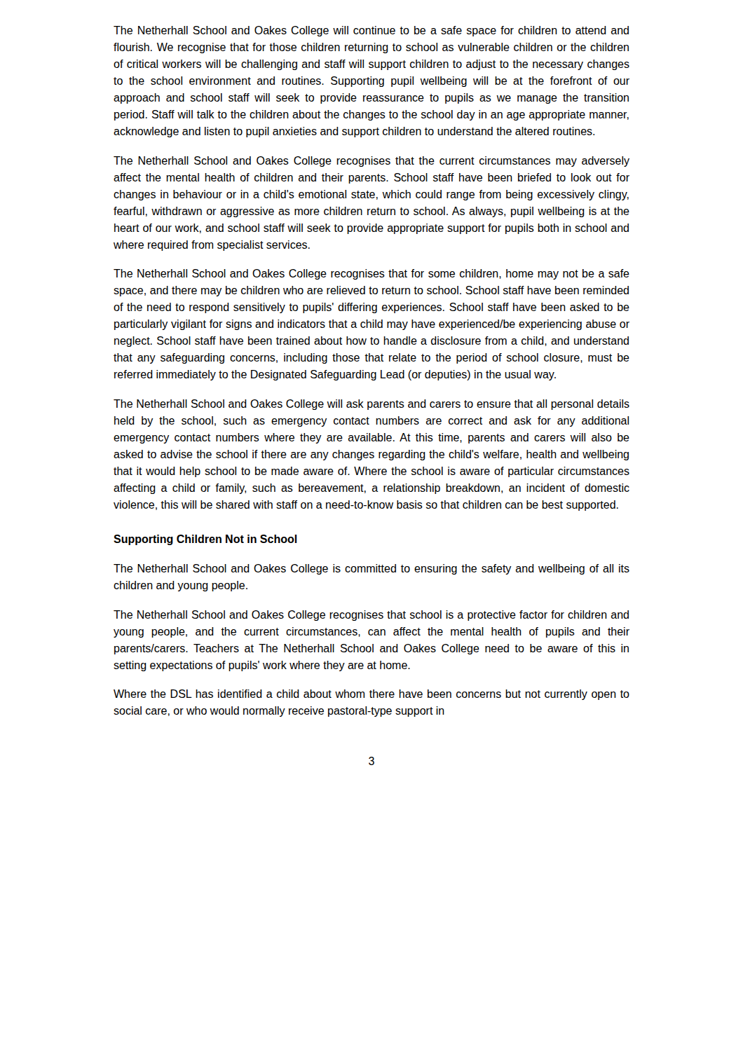The Netherhall School and Oakes College will continue to be a safe space for children to attend and flourish. We recognise that for those children returning to school as vulnerable children or the children of critical workers will be challenging and staff will support children to adjust to the necessary changes to the school environment and routines. Supporting pupil wellbeing will be at the forefront of our approach and school staff will seek to provide reassurance to pupils as we manage the transition period. Staff will talk to the children about the changes to the school day in an age appropriate manner, acknowledge and listen to pupil anxieties and support children to understand the altered routines.
The Netherhall School and Oakes College recognises that the current circumstances may adversely affect the mental health of children and their parents. School staff have been briefed to look out for changes in behaviour or in a child's emotional state, which could range from being excessively clingy, fearful, withdrawn or aggressive as more children return to school. As always, pupil wellbeing is at the heart of our work, and school staff will seek to provide appropriate support for pupils both in school and where required from specialist services.
The Netherhall School and Oakes College recognises that for some children, home may not be a safe space, and there may be children who are relieved to return to school. School staff have been reminded of the need to respond sensitively to pupils' differing experiences. School staff have been asked to be particularly vigilant for signs and indicators that a child may have experienced/be experiencing abuse or neglect. School staff have been trained about how to handle a disclosure from a child, and understand that any safeguarding concerns, including those that relate to the period of school closure, must be referred immediately to the Designated Safeguarding Lead (or deputies) in the usual way.
The Netherhall School and Oakes College will ask parents and carers to ensure that all personal details held by the school, such as emergency contact numbers are correct and ask for any additional emergency contact numbers where they are available. At this time, parents and carers will also be asked to advise the school if there are any changes regarding the child's welfare, health and wellbeing that it would help school to be made aware of. Where the school is aware of particular circumstances affecting a child or family, such as bereavement, a relationship breakdown, an incident of domestic violence, this will be shared with staff on a need-to-know basis so that children can be best supported.
Supporting Children Not in School
The Netherhall School and Oakes College is committed to ensuring the safety and wellbeing of all its children and young people.
The Netherhall School and Oakes College recognises that school is a protective factor for children and young people, and the current circumstances, can affect the mental health of pupils and their parents/carers. Teachers at The Netherhall School and Oakes College need to be aware of this in setting expectations of pupils' work where they are at home.
Where the DSL has identified a child about whom there have been concerns but not currently open to social care, or who would normally receive pastoral-type support in
3